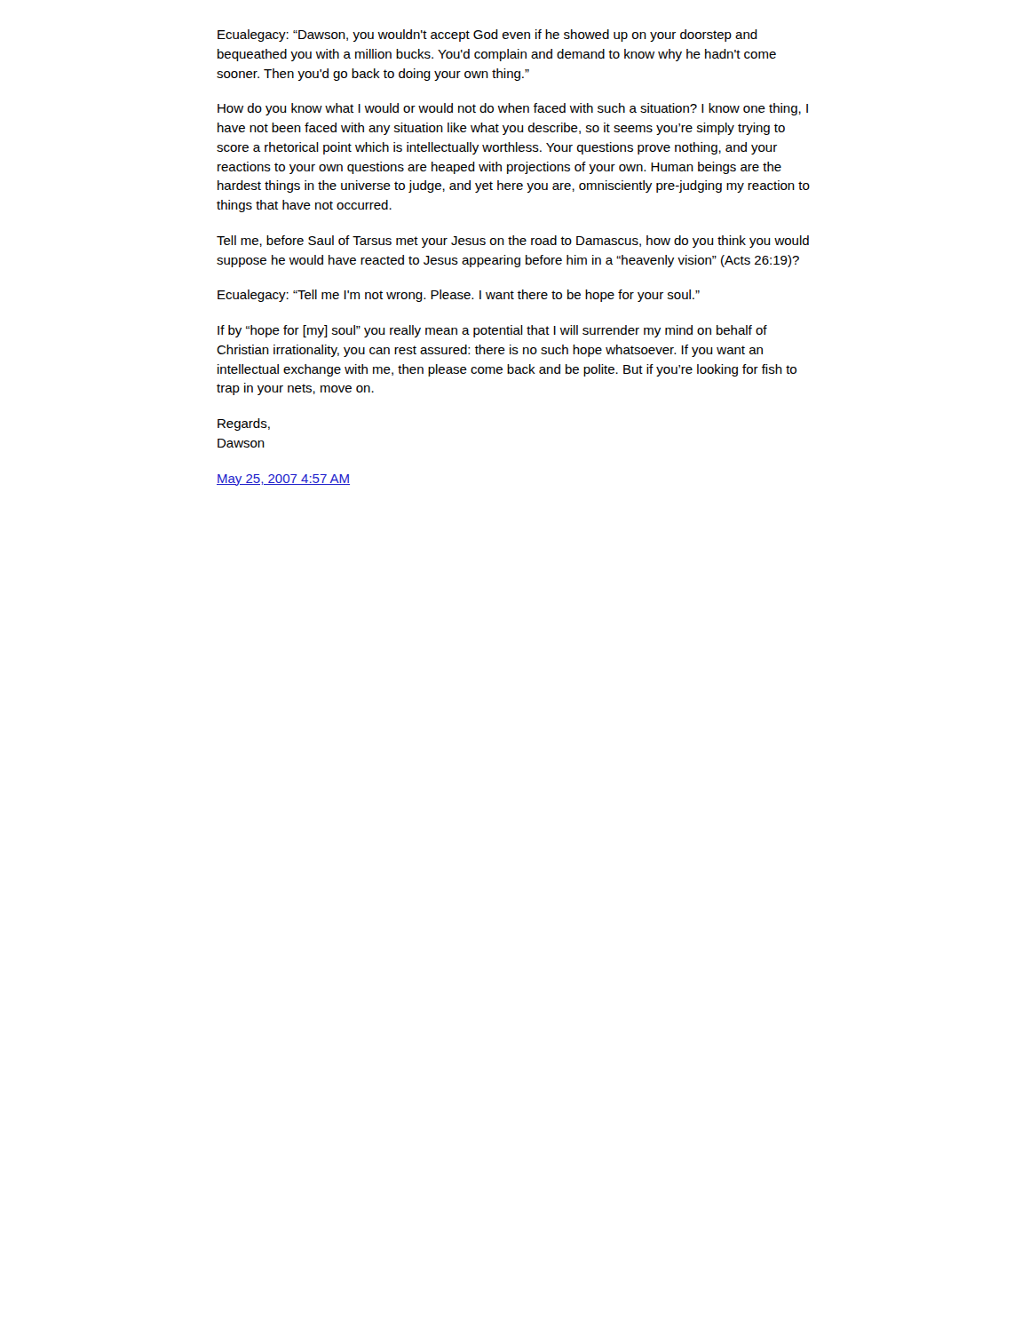Ecualegacy: “Dawson, you wouldn't accept God even if he showed up on your doorstep and bequeathed you with a million bucks. You'd complain and demand to know why he hadn't come sooner. Then you'd go back to doing your own thing.”
How do you know what I would or would not do when faced with such a situation? I know one thing, I have not been faced with any situation like what you describe, so it seems you’re simply trying to score a rhetorical point which is intellectually worthless. Your questions prove nothing, and your reactions to your own questions are heaped with projections of your own. Human beings are the hardest things in the universe to judge, and yet here you are, omnisciently pre-judging my reaction to things that have not occurred.
Tell me, before Saul of Tarsus met your Jesus on the road to Damascus, how do you think you would suppose he would have reacted to Jesus appearing before him in a “heavenly vision” (Acts 26:19)?
Ecualegacy: “Tell me I'm not wrong. Please. I want there to be hope for your soul.”
If by “hope for [my] soul” you really mean a potential that I will surrender my mind on behalf of Christian irrationality, you can rest assured: there is no such hope whatsoever. If you want an intellectual exchange with me, then please come back and be polite. But if you’re looking for fish to trap in your nets, move on.
Regards, Dawson
May 25, 2007 4:57 AM